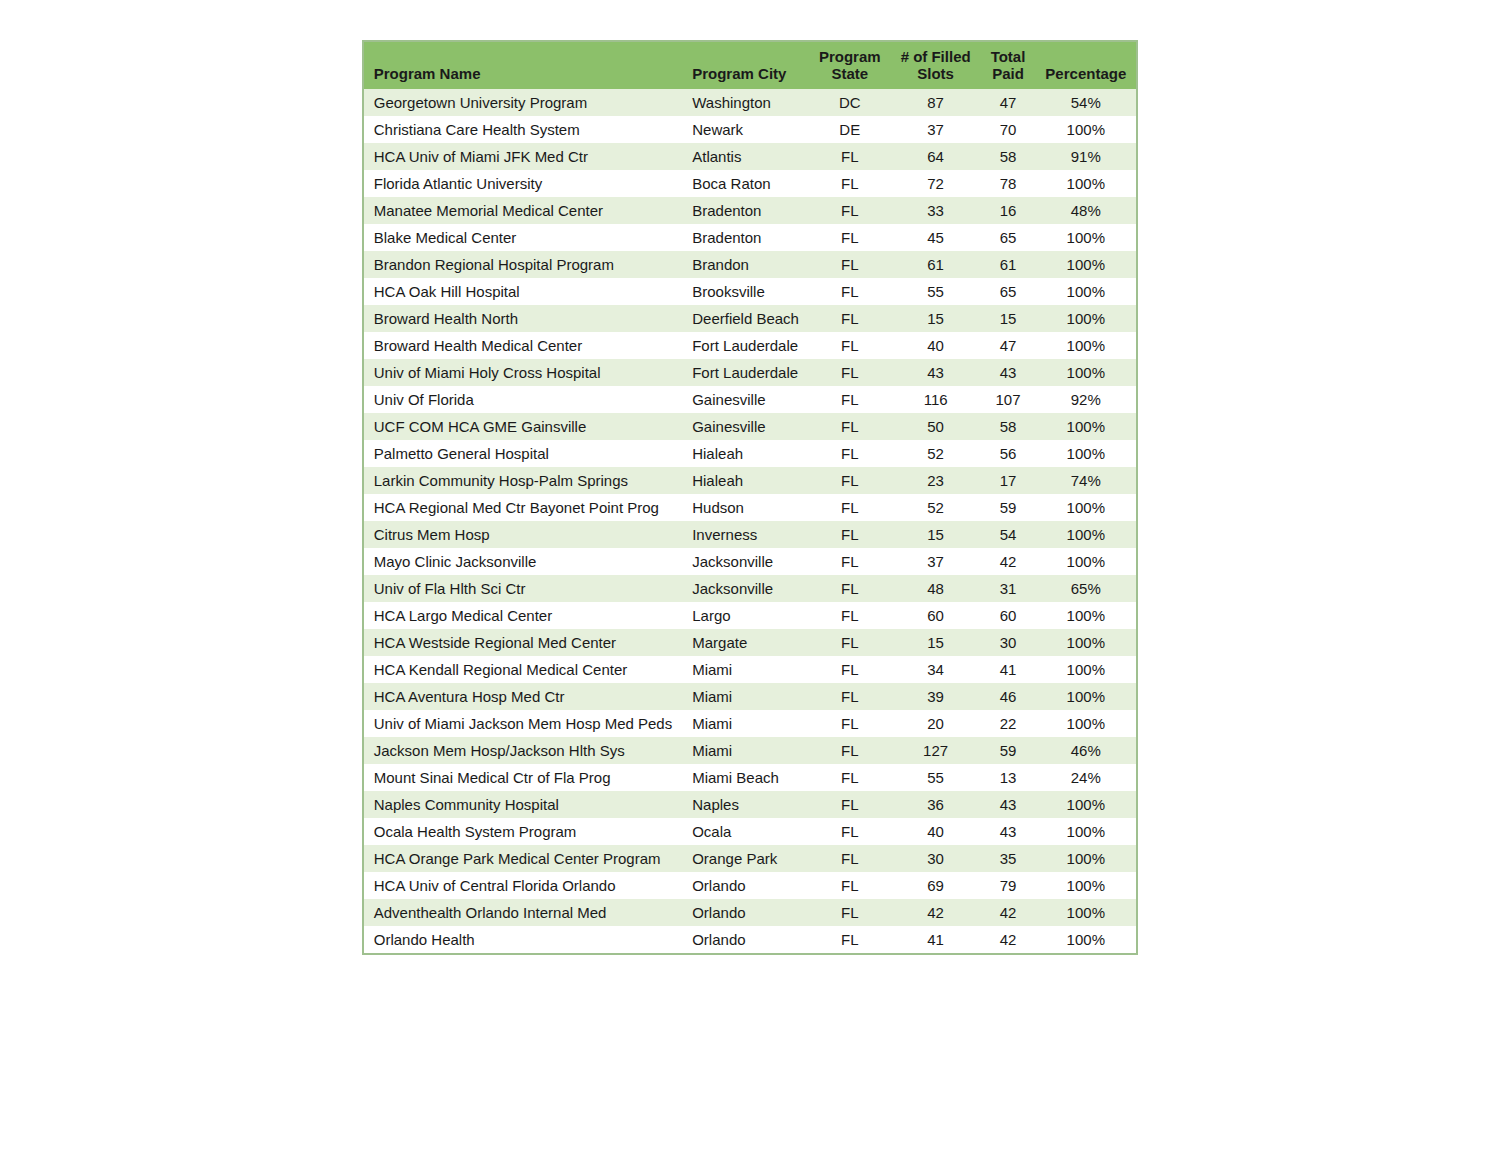| Program Name | Program City | Program State | # of Filled Slots | Total Paid | Percentage |
| --- | --- | --- | --- | --- | --- |
| Georgetown University Program | Washington | DC | 87 | 47 | 54% |
| Christiana Care Health System | Newark | DE | 37 | 70 | 100% |
| HCA Univ of Miami JFK Med Ctr | Atlantis | FL | 64 | 58 | 91% |
| Florida Atlantic University | Boca Raton | FL | 72 | 78 | 100% |
| Manatee Memorial Medical Center | Bradenton | FL | 33 | 16 | 48% |
| Blake Medical Center | Bradenton | FL | 45 | 65 | 100% |
| Brandon Regional Hospital Program | Brandon | FL | 61 | 61 | 100% |
| HCA Oak Hill Hospital | Brooksville | FL | 55 | 65 | 100% |
| Broward Health North | Deerfield Beach | FL | 15 | 15 | 100% |
| Broward Health Medical Center | Fort Lauderdale | FL | 40 | 47 | 100% |
| Univ of Miami Holy Cross Hospital | Fort Lauderdale | FL | 43 | 43 | 100% |
| Univ Of Florida | Gainesville | FL | 116 | 107 | 92% |
| UCF COM HCA GME Gainsville | Gainesville | FL | 50 | 58 | 100% |
| Palmetto General Hospital | Hialeah | FL | 52 | 56 | 100% |
| Larkin Community Hosp-Palm Springs | Hialeah | FL | 23 | 17 | 74% |
| HCA Regional Med Ctr Bayonet Point Prog | Hudson | FL | 52 | 59 | 100% |
| Citrus Mem Hosp | Inverness | FL | 15 | 54 | 100% |
| Mayo Clinic Jacksonville | Jacksonville | FL | 37 | 42 | 100% |
| Univ of Fla Hlth Sci Ctr | Jacksonville | FL | 48 | 31 | 65% |
| HCA Largo Medical Center | Largo | FL | 60 | 60 | 100% |
| HCA Westside Regional Med Center | Margate | FL | 15 | 30 | 100% |
| HCA Kendall Regional Medical Center | Miami | FL | 34 | 41 | 100% |
| HCA Aventura Hosp Med Ctr | Miami | FL | 39 | 46 | 100% |
| Univ of Miami Jackson Mem Hosp Med Peds | Miami | FL | 20 | 22 | 100% |
| Jackson Mem Hosp/Jackson Hlth Sys | Miami | FL | 127 | 59 | 46% |
| Mount Sinai Medical Ctr of Fla Prog | Miami Beach | FL | 55 | 13 | 24% |
| Naples Community Hospital | Naples | FL | 36 | 43 | 100% |
| Ocala Health System Program | Ocala | FL | 40 | 43 | 100% |
| HCA Orange Park Medical Center Program | Orange Park | FL | 30 | 35 | 100% |
| HCA Univ of Central Florida Orlando | Orlando | FL | 69 | 79 | 100% |
| Adventhealth Orlando Internal Med | Orlando | FL | 42 | 42 | 100% |
| Orlando Health | Orlando | FL | 41 | 42 | 100% |